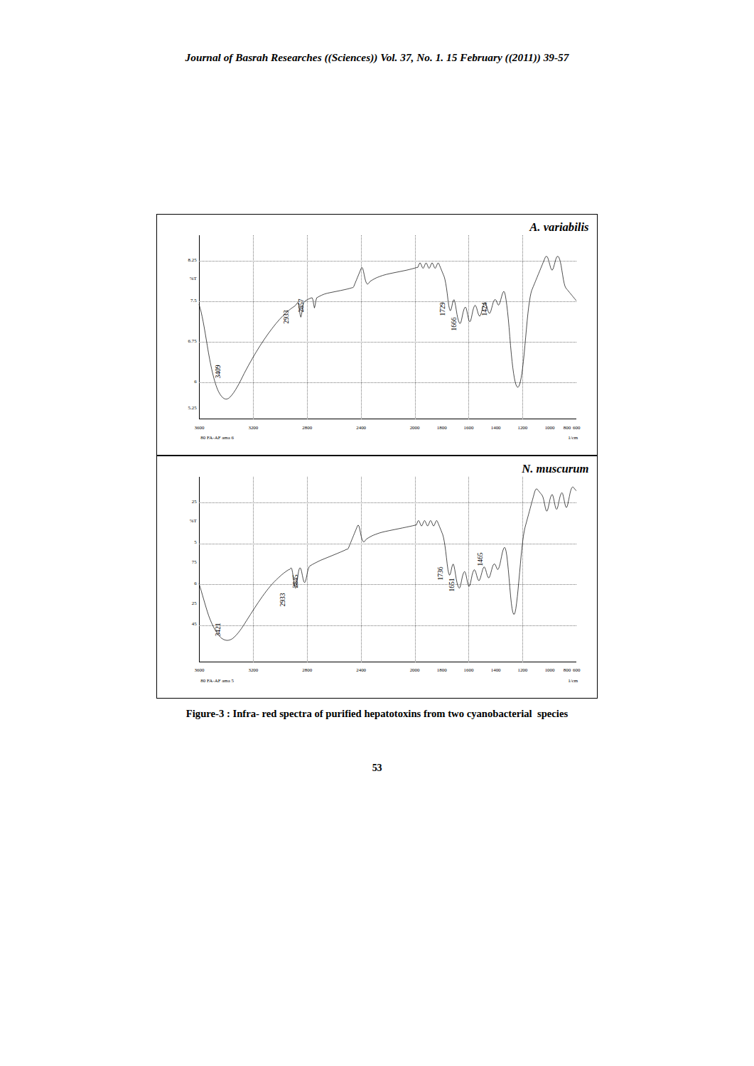Journal of Basrah Researches ((Sciences)) Vol. 37, No. 1. 15 February ((2011)) 39-57
A. variabilis
8.25
%T
7.5
6.75
6
5.25
3600
3200
2800
2400
2000
1800
1600
1400
1200
1000
800
600
1/cm
80 FA-AF ama 6
3409
2933
2857
1729
1666
1424
N. muscurum
25
%T
5
75
6
25
45
3600
3200
2800
2400
2000
1800
1600
1400
1200
1000
800
600
1/cm
80 FA-AF ama 5
3421
2933
2845
1736
1651
1465
Figure-3 : Infra- red spectra of purified hepatotoxins from two cyanobacterial species
53